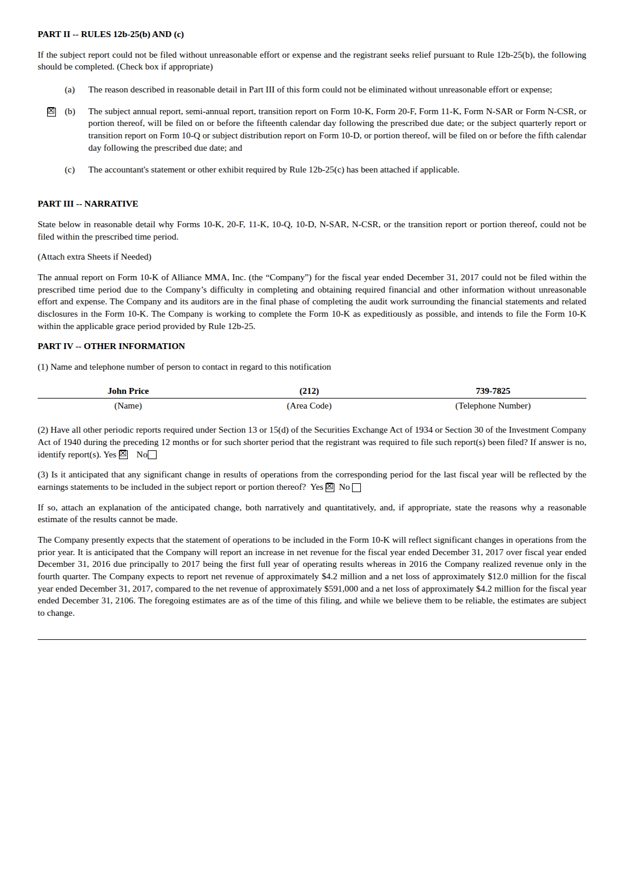PART II -- RULES 12b-25(b) AND (c)
If the subject report could not be filed without unreasonable effort or expense and the registrant seeks relief pursuant to Rule 12b-25(b), the following should be completed. (Check box if appropriate)
| | (a) | The reason described in reasonable detail in Part III of this form could not be eliminated without unreasonable effort or expense; |
| | (b) | The subject annual report, semi-annual report, transition report on Form 10-K, Form 20-F, Form 11-K, Form N-SAR or Form N-CSR, or portion thereof, will be filed on or before the fifteenth calendar day following the prescribed due date; or the subject quarterly report or transition report on Form 10-Q or subject distribution report on Form 10-D, or portion thereof, will be filed on or before the fifth calendar day following the prescribed due date; and |
| | (c) | The accountant's statement or other exhibit required by Rule 12b-25(c) has been attached if applicable. |
PART III -- NARRATIVE
State below in reasonable detail why Forms 10-K, 20-F, 11-K, 10-Q, 10-D, N-SAR, N-CSR, or the transition report or portion thereof, could not be filed within the prescribed time period.
(Attach extra Sheets if Needed)
The annual report on Form 10-K of Alliance MMA, Inc. (the “Company”) for the fiscal year ended December 31, 2017 could not be filed within the prescribed time period due to the Company’s difficulty in completing and obtaining required financial and other information without unreasonable effort and expense. The Company and its auditors are in the final phase of completing the audit work surrounding the financial statements and related disclosures in the Form 10-K. The Company is working to complete the Form 10-K as expeditiously as possible, and intends to file the Form 10-K within the applicable grace period provided by Rule 12b-25.
PART IV -- OTHER INFORMATION
(1) Name and telephone number of person to contact in regard to this notification
| John Price | (212) | 739-7825 |
| (Name) | (Area Code) | (Telephone Number) |
(2) Have all other periodic reports required under Section 13 or 15(d) of the Securities Exchange Act of 1934 or Section 30 of the Investment Company Act of 1940 during the preceding 12 months or for such shorter period that the registrant was required to file such report(s) been filed? If answer is no, identify report(s). Yes No
(3) Is it anticipated that any significant change in results of operations from the corresponding period for the last fiscal year will be reflected by the earnings statements to be included in the subject report or portion thereof? Yes No
If so, attach an explanation of the anticipated change, both narratively and quantitatively, and, if appropriate, state the reasons why a reasonable estimate of the results cannot be made.
The Company presently expects that the statement of operations to be included in the Form 10-K will reflect significant changes in operations from the prior year. It is anticipated that the Company will report an increase in net revenue for the fiscal year ended December 31, 2017 over fiscal year ended December 31, 2016 due principally to 2017 being the first full year of operating results whereas in 2016 the Company realized revenue only in the fourth quarter. The Company expects to report net revenue of approximately $4.2 million and a net loss of approximately $12.0 million for the fiscal year ended December 31, 2017, compared to the net revenue of approximately $591,000 and a net loss of approximately $4.2 million for the fiscal year ended December 31, 2106. The foregoing estimates are as of the time of this filing, and while we believe them to be reliable, the estimates are subject to change.